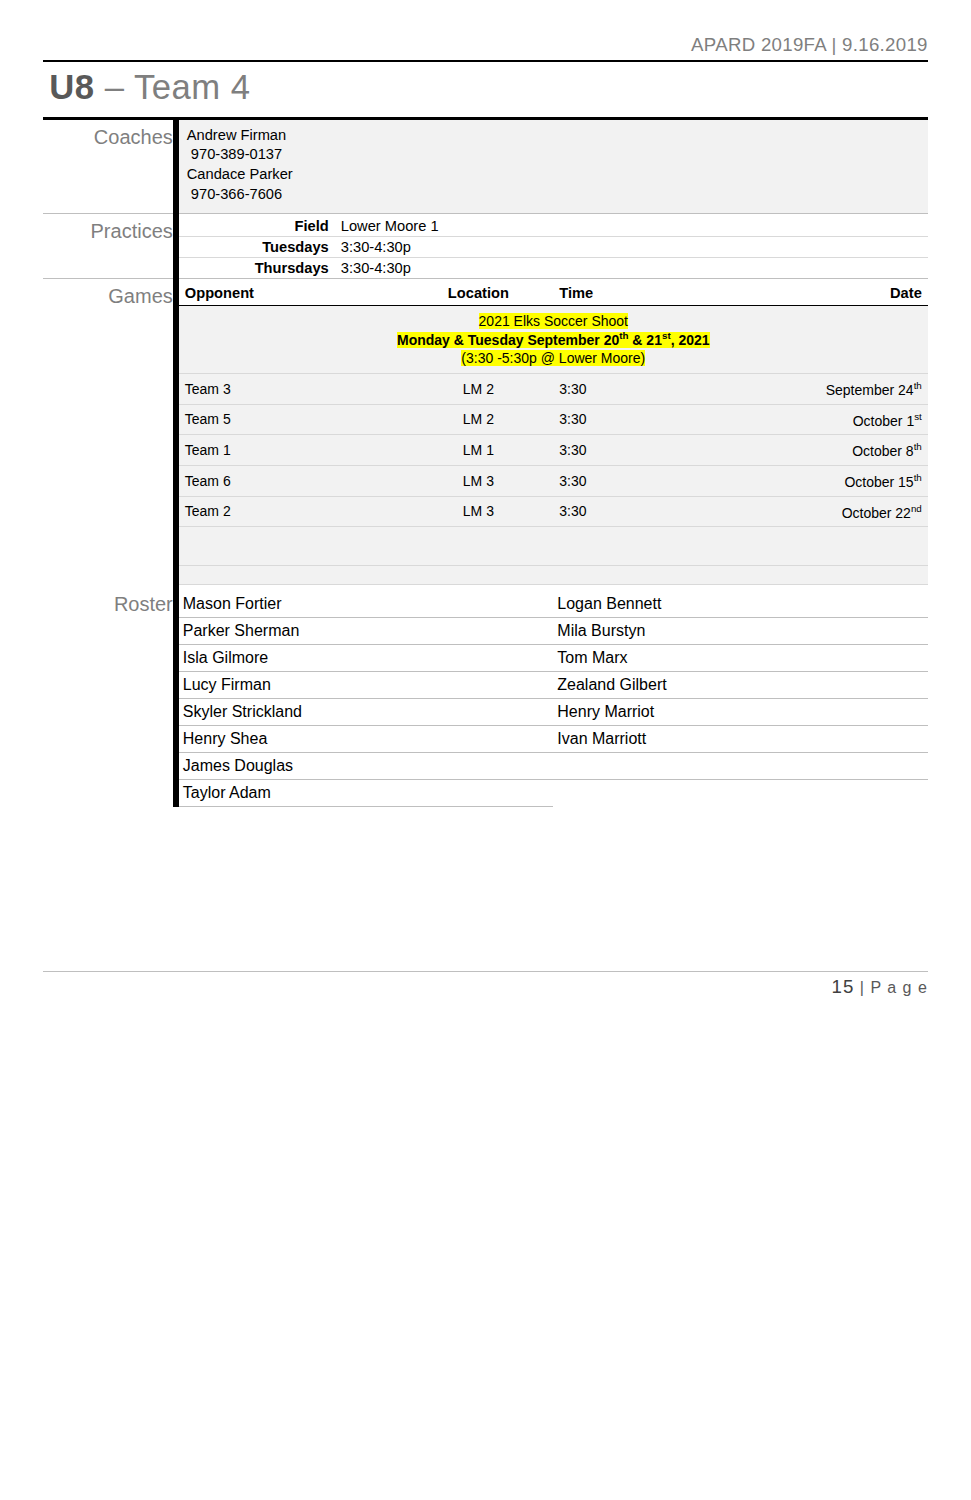APARD 2019FA | 9.16.2019
U8 – Team 4
| Coaches | | Andrew Firman 970-389-0137 Candace Parker 970-366-7606 |
| Practices | | / Field / Lower Moore 1 / / Tuesdays / 3:30-4:30p / / Thursdays / 3:30-4:30p / |
| Games | | / Opponent / Location / Time / Date / / --- / --- / --- / --- / / 2021 Elks Soccer Shoot Monday & Tuesday September 20 th & 21 st , 2021 (3:30 -5:30p @ Lower Moore) / / Team 3 / LM 2 / 3:30 / September 24 th / / Team 5 / LM 2 / 3:30 / October 1 st / / Team 1 / LM 1 / 3:30 / October 8 th / / Team 6 / LM 3 / 3:30 / October 15 th / / Team 2 / LM 3 / 3:30 / October 22 nd / |
| Roster | | / Mason Fortier / Logan Bennett / / Parker Sherman / Mila Burstyn / / Isla Gilmore / Tom Marx / / Lucy Firman / Zealand Gilbert / / Skyler Strickland / Henry Marriot / / Henry Shea / Ivan Marriott / / James Douglas / / / Taylor Adam / / |
15 | P a g e